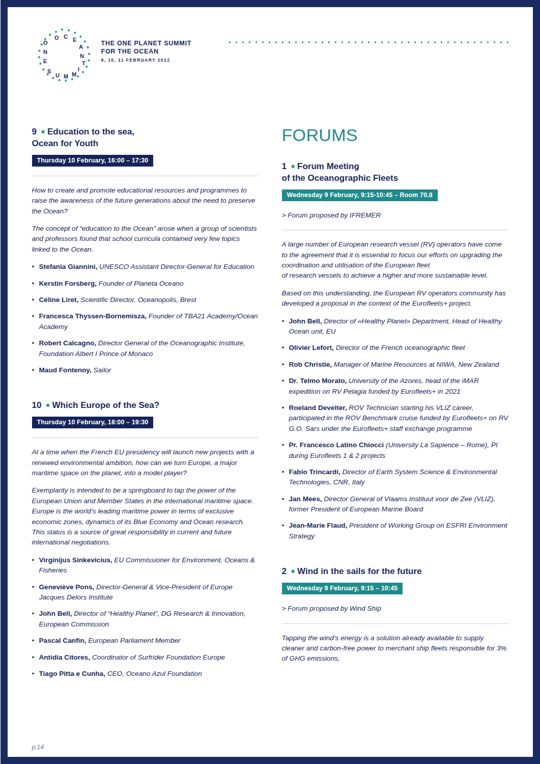O N E O C E A N S U M M I T
THE ONE PLANET SUMMIT
FOR THE OCEAN
9, 10, 11 FEBRUARY 2022
9●Education to the sea,
Ocean for Youth
Thursday 10 February, 16:00 – 17:30
How to create and promote educational resources and programmes to raise the awareness of the future generations about the need to preserve the Ocean?
The concept of “education to the Ocean” arose when a group of scientists and professors found that school curricula contained very few topics linked to the Ocean.
Stefania Giannini, UNESCO Assistant Director-General for Education
Kerstin Forsberg, Founder of Planeta Oceano
Céline Liret, Scientific Director, Oceanopolis, Brest
Francesca Thyssen-Bornemisza, Founder of TBA21 Academy/Ocean Academy
Robert Calcagno, Director General of the Oceanographic Institute, Foundation Albert I Prince of Monaco
Maud Fontenoy, Sailor
10●Which Europe of the Sea?
Thursday 10 February, 18:00 – 19:30
At a time when the French EU presidency will launch new projects with a renewed environmental ambition, how can we turn Europe, a major maritime space on the planet, into a model player?
Exemplarity is intended to be a springboard to tap the power of the European Union and Member States in the international maritime space. Europe is the world’s leading maritime power in terms of exclusive economic zones, dynamics of its Blue Economy and Ocean research. This status is a source of great responsibility in current and future international negotiations.
Virginijus Sinkevicius, EU Commissioner for Environment, Oceans & Fisheries
Geneviève Pons, Director-General & Vice-President of Europe Jacques Delors Institute
John Bell, Director of “Healthy Planet”, DG Research & Innovation, European Commission
Pascal Canfin, European Parliament Member
Antidia Citores, Coordinator of Surfrider Foundation Europe
Tiago Pitta e Cunha, CEO, Oceano Azul Foundation
FORUMS
1●Forum Meeting
of the Oceanographic Fleets
Wednesday 9 February, 9:15-10:45 – Room 70.8
> Forum proposed by IFREMER
A large number of European research vessel (RV) operators have come to the agreement that it is essential to focus our efforts on upgrading the coordination and utilisation of the European fleet
of research vessels to achieve a higher and more sustainable level.
Based on this understanding, the European RV operators community has developed a proposal in the context of the Eurofleets+ project.
John Bell, Director of «Healthy Planet» Department, Head of Healthy Ocean unit, EU
Olivier Lefort, Director of the French oceanographic fleet
Rob Christie, Manager of Marine Resources at NIWA, New Zealand
Dr. Telmo Morato, University of the Azores, head of the iMAR expedition on RV Pelagia funded by Eurofleets+ in 2021
Roeland Develter, ROV Technician starting his VLIZ career, participated in the ROV Benchmark cruise funded by Eurofleets+ on RV G.O. Sars under the Eurofleets+ staff exchange programme
Pr. Francesco Latino Chiocci (University La Sapience – Rome), PI during Eurofleets 1 & 2 projects
Fabio Trincardi, Director of Earth System Science & Environmental Technologies, CNR, Italy
Jan Mees, Director General of Vlaams Instituut voor de Zee (VLIZ), former President of European Marine Board
Jean-Marie Flaud, President of Working Group on ESFRI Environment Strategy
2●Wind in the sails for the future
Wednesday 9 February, 9:15 – 10:45
> Forum proposed by Wind Ship
Tapping the wind’s energy is a solution already available to supply cleaner and carbon-free power to merchant ship fleets responsible for 3% of GHG emissions,
p.14